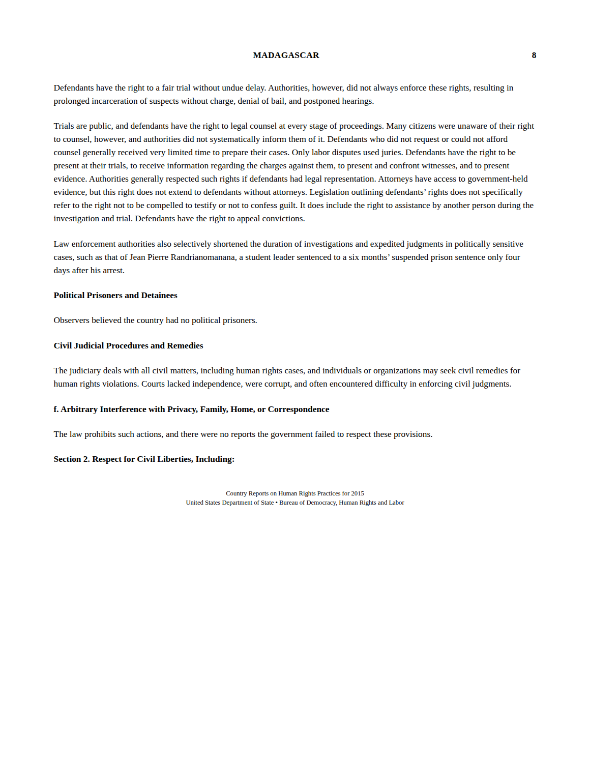MADAGASCAR 8
Defendants have the right to a fair trial without undue delay. Authorities, however, did not always enforce these rights, resulting in prolonged incarceration of suspects without charge, denial of bail, and postponed hearings.
Trials are public, and defendants have the right to legal counsel at every stage of proceedings. Many citizens were unaware of their right to counsel, however, and authorities did not systematically inform them of it. Defendants who did not request or could not afford counsel generally received very limited time to prepare their cases. Only labor disputes used juries. Defendants have the right to be present at their trials, to receive information regarding the charges against them, to present and confront witnesses, and to present evidence. Authorities generally respected such rights if defendants had legal representation. Attorneys have access to government-held evidence, but this right does not extend to defendants without attorneys. Legislation outlining defendants’ rights does not specifically refer to the right not to be compelled to testify or not to confess guilt. It does include the right to assistance by another person during the investigation and trial. Defendants have the right to appeal convictions.
Law enforcement authorities also selectively shortened the duration of investigations and expedited judgments in politically sensitive cases, such as that of Jean Pierre Randrianomanana, a student leader sentenced to a six months’ suspended prison sentence only four days after his arrest.
Political Prisoners and Detainees
Observers believed the country had no political prisoners.
Civil Judicial Procedures and Remedies
The judiciary deals with all civil matters, including human rights cases, and individuals or organizations may seek civil remedies for human rights violations. Courts lacked independence, were corrupt, and often encountered difficulty in enforcing civil judgments.
f. Arbitrary Interference with Privacy, Family, Home, or Correspondence
The law prohibits such actions, and there were no reports the government failed to respect these provisions.
Section 2. Respect for Civil Liberties, Including:
Country Reports on Human Rights Practices for 2015
United States Department of State • Bureau of Democracy, Human Rights and Labor